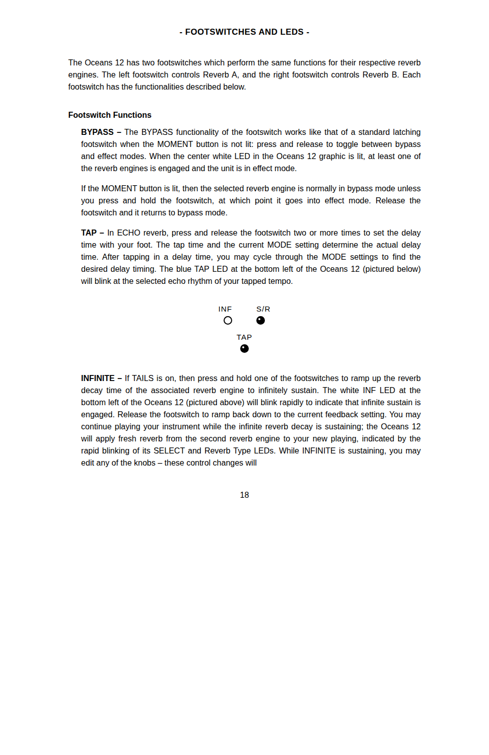- FOOTSWITCHES AND LEDS -
The Oceans 12 has two footswitches which perform the same functions for their respective reverb engines. The left footswitch controls Reverb A, and the right footswitch controls Reverb B. Each footswitch has the functionalities described below.
Footswitch Functions
BYPASS – The BYPASS functionality of the footswitch works like that of a standard latching footswitch when the MOMENT button is not lit: press and release to toggle between bypass and effect modes. When the center white LED in the Oceans 12 graphic is lit, at least one of the reverb engines is engaged and the unit is in effect mode.
If the MOMENT button is lit, then the selected reverb engine is normally in bypass mode unless you press and hold the footswitch, at which point it goes into effect mode. Release the footswitch and it returns to bypass mode.
TAP – In ECHO reverb, press and release the footswitch two or more times to set the delay time with your foot. The tap time and the current MODE setting determine the actual delay time. After tapping in a delay time, you may cycle through the MODE settings to find the desired delay timing. The blue TAP LED at the bottom left of the Oceans 12 (pictured below) will blink at the selected echo rhythm of your tapped tempo.
INF S/R
TAP
INFINITE – If TAILS is on, then press and hold one of the footswitches to ramp up the reverb decay time of the associated reverb engine to infinitely sustain. The white INF LED at the bottom left of the Oceans 12 (pictured above) will blink rapidly to indicate that infinite sustain is engaged. Release the footswitch to ramp back down to the current feedback setting. You may continue playing your instrument while the infinite reverb decay is sustaining; the Oceans 12 will apply fresh reverb from the second reverb engine to your new playing, indicated by the rapid blinking of its SELECT and Reverb Type LEDs. While INFINITE is sustaining, you may edit any of the knobs – these control changes will
18